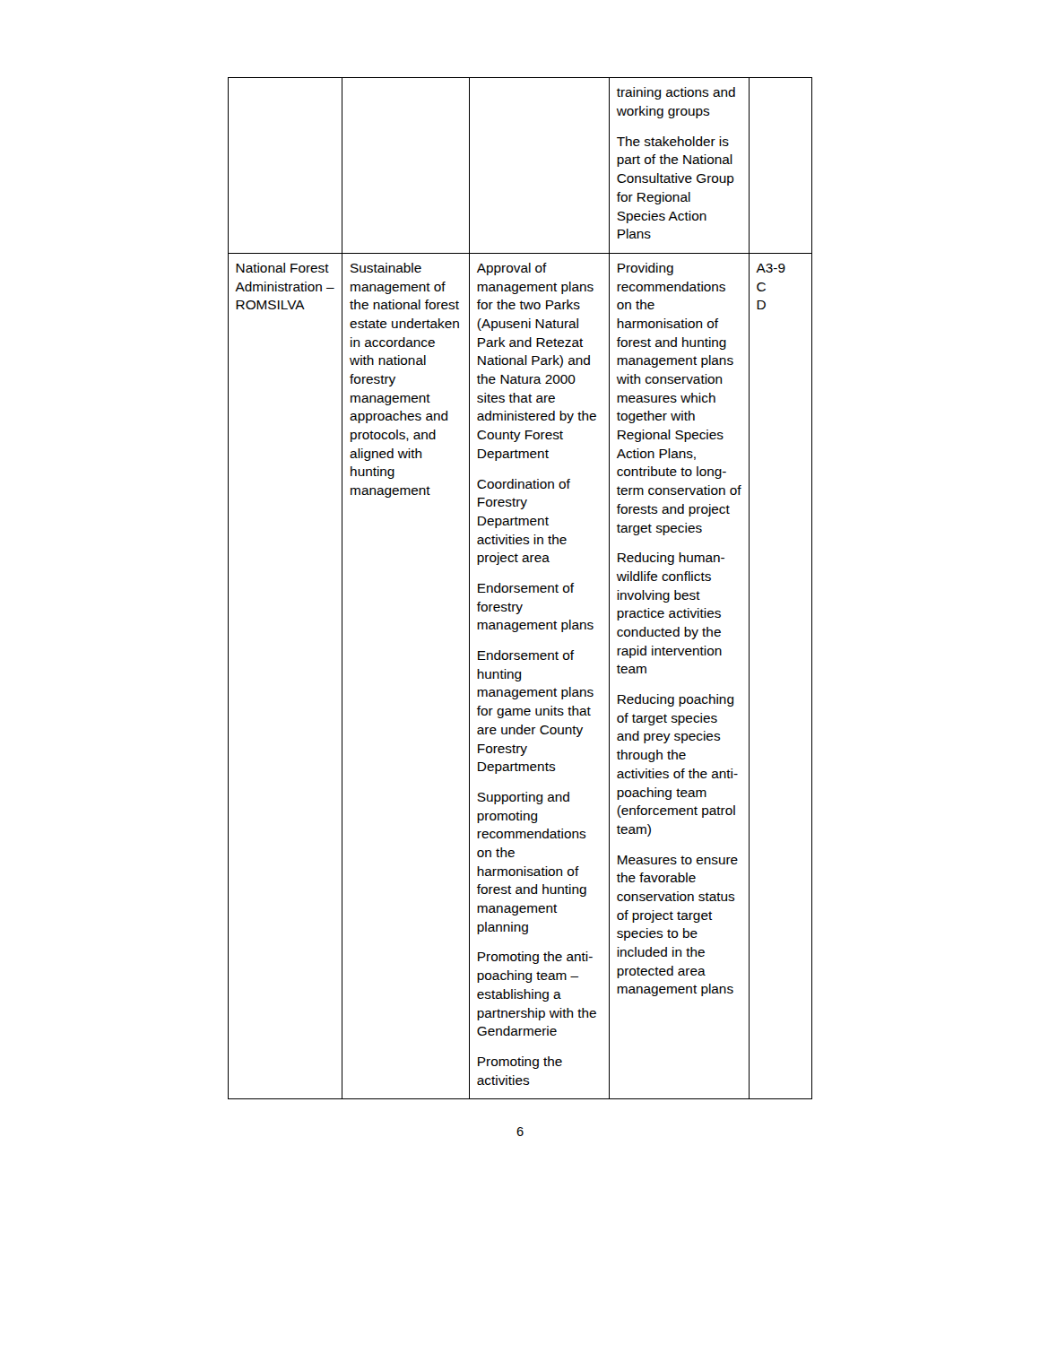| | | | training actions and working groups The stakeholder is part of the National Consultative Group for Regional Species Action Plans | |
| National Forest Administration – ROMSILVA | Sustainable management of the national forest estate undertaken in accordance with national forestry management approaches and protocols, and aligned with hunting management | Approval of management plans for the two Parks (Apuseni Natural Park and Retezat National Park) and the Natura 2000 sites that are administered by the County Forest Department Coordination of Forestry Department activities in the project area Endorsement of forestry management plans Endorsement of hunting management plans for game units that are under County Forestry Departments Supporting and promoting recommendations on the harmonisation of forest and hunting management planning Promoting the anti-poaching team – establishing a partnership with the Gendarmerie Promoting the activities | Providing recommendations on the harmonisation of forest and hunting management plans with conservation measures which together with Regional Species Action Plans, contribute to long-term conservation of forests and project target species Reducing human-wildlife conflicts involving best practice activities conducted by the rapid intervention team Reducing poaching of target species and prey species through the activities of the anti-poaching team (enforcement patrol team) Measures to ensure the favorable conservation status of project target species to be included in the protected area management plans | A3-9 C D |
6